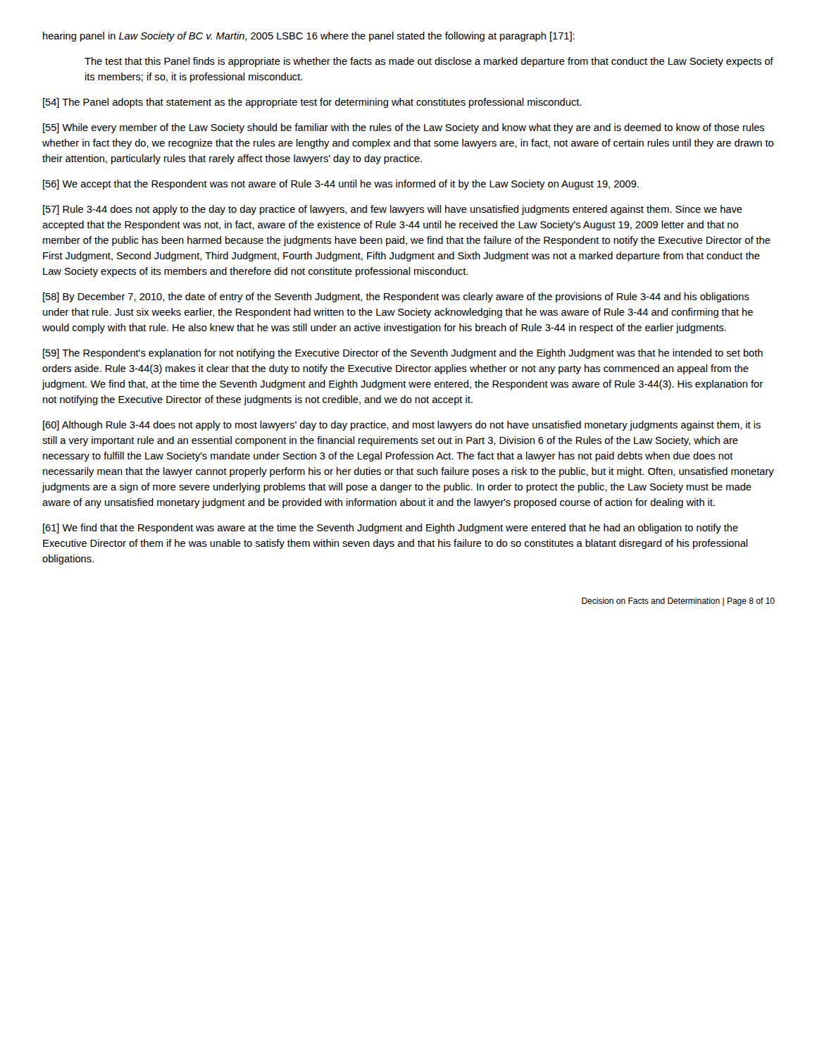hearing panel in Law Society of BC v. Martin, 2005 LSBC 16 where the panel stated the following at paragraph [171]:
The test that this Panel finds is appropriate is whether the facts as made out disclose a marked departure from that conduct the Law Society expects of its members; if so, it is professional misconduct.
[54] The Panel adopts that statement as the appropriate test for determining what constitutes professional misconduct.
[55] While every member of the Law Society should be familiar with the rules of the Law Society and know what they are and is deemed to know of those rules whether in fact they do, we recognize that the rules are lengthy and complex and that some lawyers are, in fact, not aware of certain rules until they are drawn to their attention, particularly rules that rarely affect those lawyers' day to day practice.
[56] We accept that the Respondent was not aware of Rule 3-44 until he was informed of it by the Law Society on August 19, 2009.
[57] Rule 3-44 does not apply to the day to day practice of lawyers, and few lawyers will have unsatisfied judgments entered against them. Since we have accepted that the Respondent was not, in fact, aware of the existence of Rule 3-44 until he received the Law Society's August 19, 2009 letter and that no member of the public has been harmed because the judgments have been paid, we find that the failure of the Respondent to notify the Executive Director of the First Judgment, Second Judgment, Third Judgment, Fourth Judgment, Fifth Judgment and Sixth Judgment was not a marked departure from that conduct the Law Society expects of its members and therefore did not constitute professional misconduct.
[58] By December 7, 2010, the date of entry of the Seventh Judgment, the Respondent was clearly aware of the provisions of Rule 3-44 and his obligations under that rule. Just six weeks earlier, the Respondent had written to the Law Society acknowledging that he was aware of Rule 3-44 and confirming that he would comply with that rule. He also knew that he was still under an active investigation for his breach of Rule 3-44 in respect of the earlier judgments.
[59] The Respondent's explanation for not notifying the Executive Director of the Seventh Judgment and the Eighth Judgment was that he intended to set both orders aside. Rule 3-44(3) makes it clear that the duty to notify the Executive Director applies whether or not any party has commenced an appeal from the judgment. We find that, at the time the Seventh Judgment and Eighth Judgment were entered, the Respondent was aware of Rule 3-44(3). His explanation for not notifying the Executive Director of these judgments is not credible, and we do not accept it.
[60] Although Rule 3-44 does not apply to most lawyers' day to day practice, and most lawyers do not have unsatisfied monetary judgments against them, it is still a very important rule and an essential component in the financial requirements set out in Part 3, Division 6 of the Rules of the Law Society, which are necessary to fulfill the Law Society's mandate under Section 3 of the Legal Profession Act. The fact that a lawyer has not paid debts when due does not necessarily mean that the lawyer cannot properly perform his or her duties or that such failure poses a risk to the public, but it might. Often, unsatisfied monetary judgments are a sign of more severe underlying problems that will pose a danger to the public. In order to protect the public, the Law Society must be made aware of any unsatisfied monetary judgment and be provided with information about it and the lawyer's proposed course of action for dealing with it.
[61] We find that the Respondent was aware at the time the Seventh Judgment and Eighth Judgment were entered that he had an obligation to notify the Executive Director of them if he was unable to satisfy them within seven days and that his failure to do so constitutes a blatant disregard of his professional obligations.
Decision on Facts and Determination | Page 8 of 10